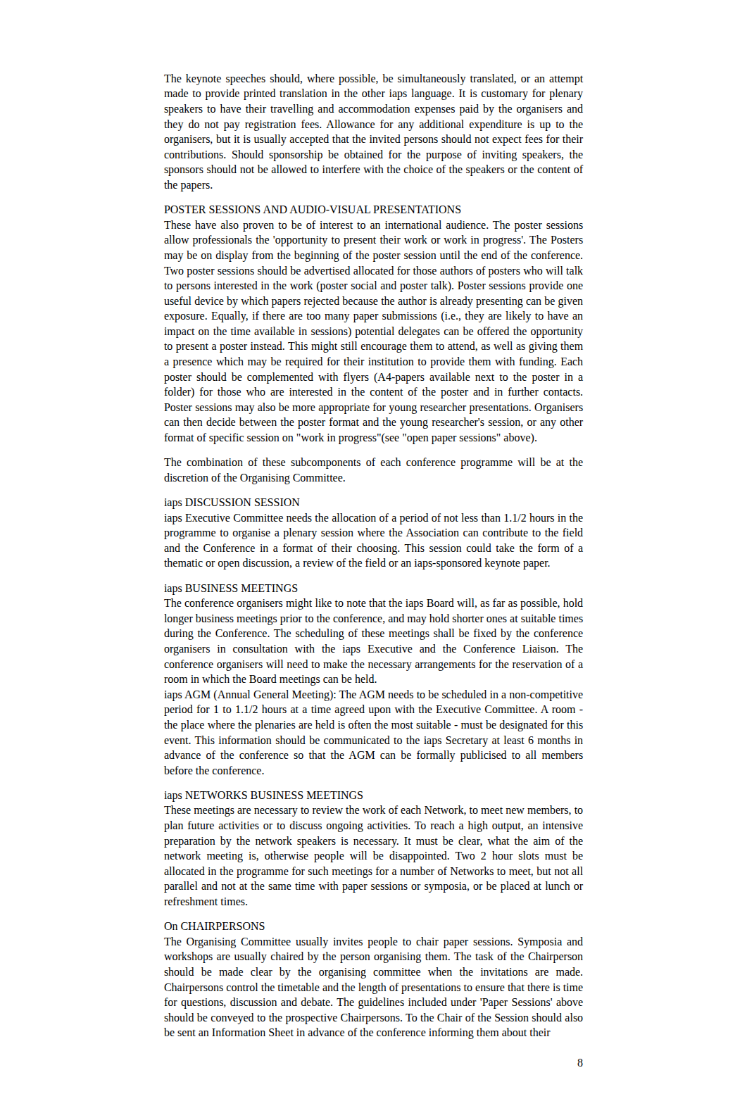The keynote speeches should, where possible, be simultaneously translated, or an attempt made to provide printed translation in the other iaps language. It is customary for plenary speakers to have their travelling and accommodation expenses paid by the organisers and they do not pay registration fees. Allowance for any additional expenditure is up to the organisers, but it is usually accepted that the invited persons should not expect fees for their contributions. Should sponsorship be obtained for the purpose of inviting speakers, the sponsors should not be allowed to interfere with the choice of the speakers or the content of the papers.
POSTER SESSIONS AND AUDIO-VISUAL PRESENTATIONS
These have also proven to be of interest to an international audience. The poster sessions allow professionals the 'opportunity to present their work or work in progress'. The Posters may be on display from the beginning of the poster session until the end of the conference. Two poster sessions should be advertised allocated for those authors of posters who will talk to persons interested in the work (poster social and poster talk). Poster sessions provide one useful device by which papers rejected because the author is already presenting can be given exposure. Equally, if there are too many paper submissions (i.e., they are likely to have an impact on the time available in sessions) potential delegates can be offered the opportunity to present a poster instead. This might still encourage them to attend, as well as giving them a presence which may be required for their institution to provide them with funding. Each poster should be complemented with flyers (A4-papers available next to the poster in a folder) for those who are interested in the content of the poster and in further contacts. Poster sessions may also be more appropriate for young researcher presentations. Organisers can then decide between the poster format and the young researcher's session, or any other format of specific session on "work in progress"(see "open paper sessions" above).
The combination of these subcomponents of each conference programme will be at the discretion of the Organising Committee.
iaps DISCUSSION SESSION
iaps Executive Committee needs the allocation of a period of not less than 1.1/2 hours in the programme to organise a plenary session where the Association can contribute to the field and the Conference in a format of their choosing. This session could take the form of a thematic or open discussion, a review of the field or an iaps-sponsored keynote paper.
iaps BUSINESS MEETINGS
The conference organisers might like to note that the iaps Board will, as far as possible, hold longer business meetings prior to the conference, and may hold shorter ones at suitable times during the Conference. The scheduling of these meetings shall be fixed by the conference organisers in consultation with the iaps Executive and the Conference Liaison. The conference organisers will need to make the necessary arrangements for the reservation of a room in which the Board meetings can be held.
iaps AGM (Annual General Meeting): The AGM needs to be scheduled in a non-competitive period for 1 to 1.1/2 hours at a time agreed upon with the Executive Committee. A room - the place where the plenaries are held is often the most suitable - must be designated for this event. This information should be communicated to the iaps Secretary at least 6 months in advance of the conference so that the AGM can be formally publicised to all members before the conference.
iaps NETWORKS BUSINESS MEETINGS
These meetings are necessary to review the work of each Network, to meet new members, to plan future activities or to discuss ongoing activities. To reach a high output, an intensive preparation by the network speakers is necessary. It must be clear, what the aim of the network meeting is, otherwise people will be disappointed. Two 2 hour slots must be allocated in the programme for such meetings for a number of Networks to meet, but not all parallel and not at the same time with paper sessions or symposia, or be placed at lunch or refreshment times.
On CHAIRPERSONS
The Organising Committee usually invites people to chair paper sessions. Symposia and workshops are usually chaired by the person organising them. The task of the Chairperson should be made clear by the organising committee when the invitations are made. Chairpersons control the timetable and the length of presentations to ensure that there is time for questions, discussion and debate. The guidelines included under 'Paper Sessions' above should be conveyed to the prospective Chairpersons. To the Chair of the Session should also be sent an Information Sheet in advance of the conference informing them about their
8